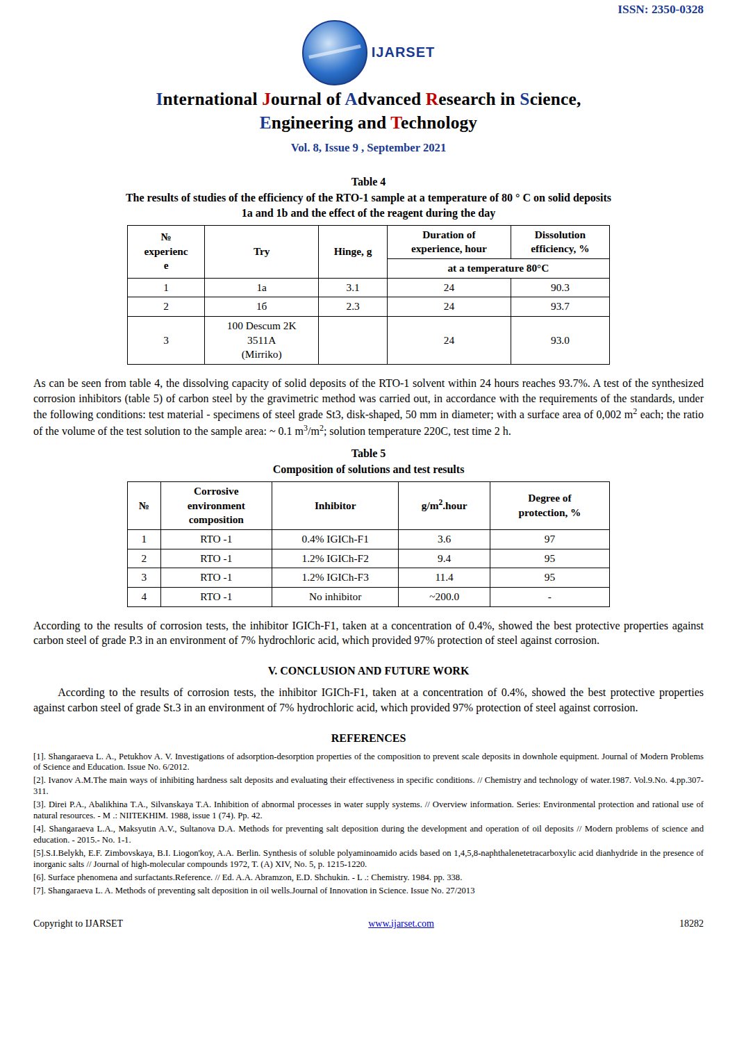ISSN: 2350-0328
IJARSET
International Journal of Advanced Research in Science,
Engineering and Technology
Vol. 8, Issue 9 , September 2021
Table 4
The results of studies of the efficiency of the RTO-1 sample at a temperature of 80 ° C on solid deposits
1a and 1b and the effect of the reagent during the day
| № experienc e | Try | Hinge, g | Duration of experience, hour | Dissolution efficiency, % |
| --- | --- | --- | --- | --- |
| at a temperature 80°C |
| 1 | 1а | 3.1 | 24 | 90.3 |
| 2 | 1б | 2.3 | 24 | 93.7 |
| 3 | 100 Descum 2K 3511A (Mirriko) | | 24 | 93.0 |
As can be seen from table 4, the dissolving capacity of solid deposits of the RTO-1 solvent within 24 hours reaches 93.7%. A test of the synthesized corrosion inhibitors (table 5) of carbon steel by the gravimetric method was carried out, in accordance with the requirements of the standards, under the following conditions: test material - specimens of steel grade St3, disk-shaped, 50 mm in diameter; with a surface area of 0,002 m2 each; the ratio of the volume of the test solution to the sample area: ~ 0.1 m3/m2; solution temperature 220C, test time 2 h.
Table 5
Composition of solutions and test results
| № | Corrosive environment composition | Inhibitor | g/m 2 .hour | Degree of protection, % |
| --- | --- | --- | --- | --- |
| 1 | RTO -1 | 0.4% IGICh-F1 | 3.6 | 97 |
| 2 | RTO -1 | 1.2% IGICh-F2 | 9.4 | 95 |
| 3 | RTO -1 | 1.2% IGICh-F3 | 11.4 | 95 |
| 4 | RTO -1 | No inhibitor | ~200.0 | - |
According to the results of corrosion tests, the inhibitor IGICh-F1, taken at a concentration of 0.4%, showed the best protective properties against carbon steel of grade P.3 in an environment of 7% hydrochloric acid, which provided 97% protection of steel against corrosion.
V. CONCLUSION AND FUTURE WORK
According to the results of corrosion tests, the inhibitor IGICh-F1, taken at a concentration of 0.4%, showed the best protective properties against carbon steel of grade St.3 in an environment of 7% hydrochloric acid, which provided 97% protection of steel against corrosion.
REFERENCES
[1]. Shangaraeva L. A., Petukhov A. V. Investigations of adsorption-desorption properties of the composition to prevent scale deposits in downhole equipment. Journal of Modern Problems of Science and Education. Issue No. 6/2012.
[2]. Ivanov A.M.The main ways of inhibiting hardness salt deposits and evaluating their effectiveness in specific conditions. // Chemistry and technology of water.1987. Vol.9.No. 4.pp.307-311.
[3]. Direi P.A., Abalikhina T.A., Silvanskaya T.A. Inhibition of abnormal processes in water supply systems. // Overview information. Series: Environmental protection and rational use of natural resources. - M .: NIITEKHIM. 1988, issue 1 (74). Pp. 42.
[4]. Shangaraeva L.A., Maksyutin A.V., Sultanova D.A. Methods for preventing salt deposition during the development and operation of oil deposits // Modern problems of science and education. - 2015.- No. 1-1.
[5].S.I.Belykh, E.F. Zimbovskaya, B.I. Liogon'koy, A.A. Berlin. Synthesis of soluble polyaminoamido acids based on 1,4,5,8-naphthalenetetracarboxylic acid dianhydride in the presence of inorganic salts // Journal of high-molecular compounds 1972, T. (A) XIV, No. 5, p. 1215-1220.
[6]. Surface phenomena and surfactants.Reference. // Ed. A.A. Abramzon, E.D. Shchukin. - L .: Chemistry. 1984. pp. 338.
[7]. Shangaraeva L. A. Methods of preventing salt deposition in oil wells.Journal of Innovation in Science. Issue No. 27/2013
Copyright to IJARSET www.ijarset.com 18282